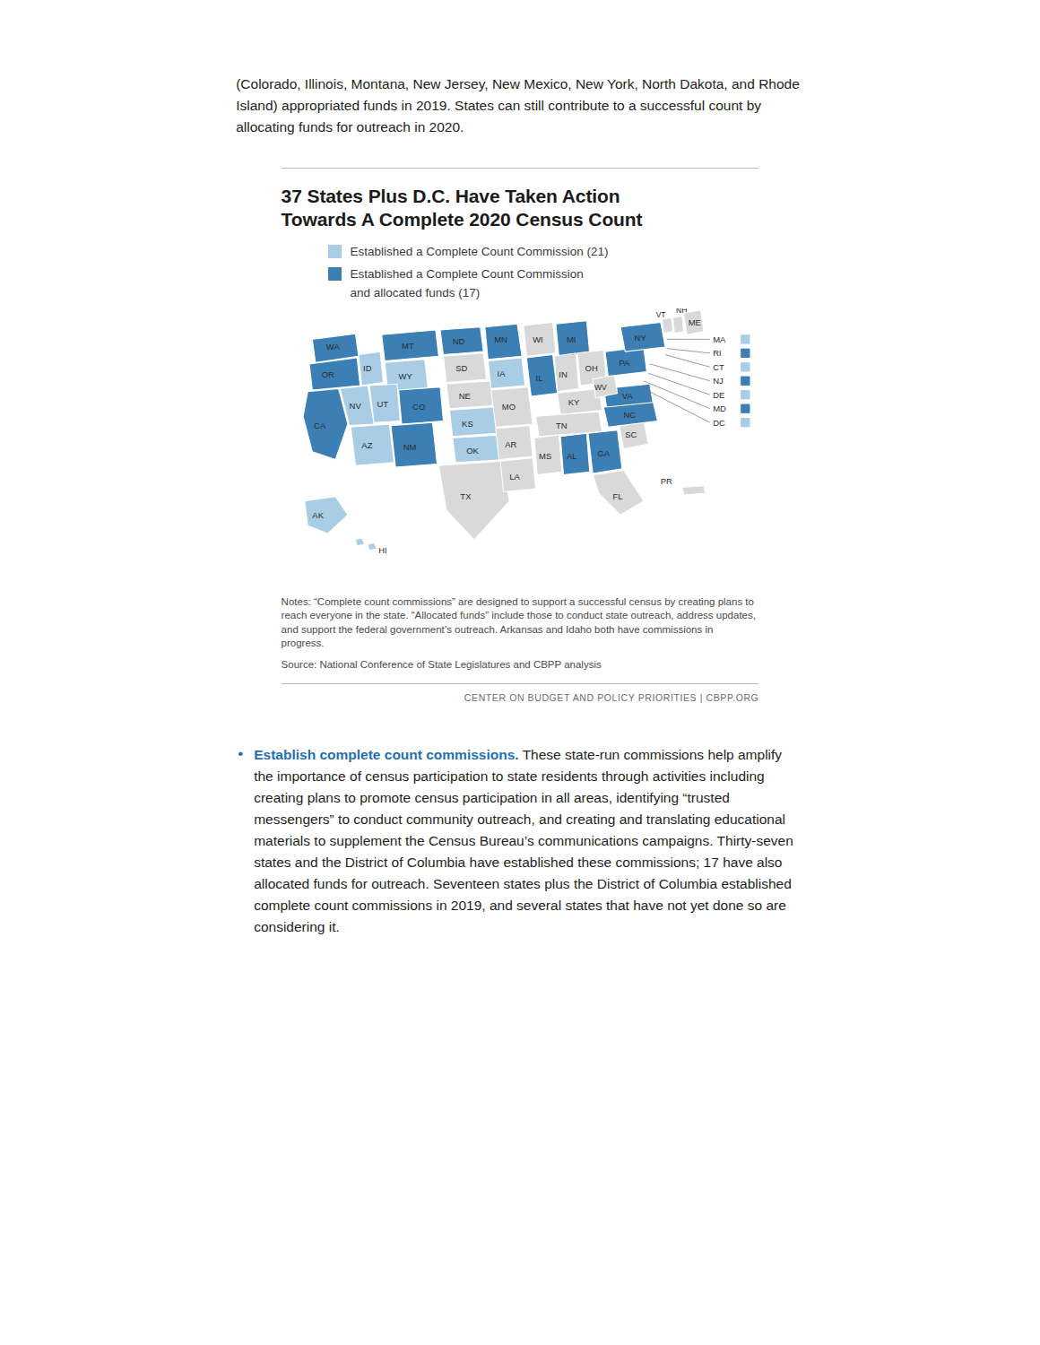(Colorado, Illinois, Montana, New Jersey, New Mexico, New York, North Dakota, and Rhode Island) appropriated funds in 2019. States can still contribute to a successful count by allocating funds for outreach in 2020.
37 States Plus D.C. Have Taken Action
Towards A Complete 2020 Census Count
Established a Complete Count Commission (21)
Established a Complete Count Commission
and allocated funds (17)
WA OR CA NV ID MT WY UT AZ CO NM ND SD NE KS OK TX MN IA MO AR LA WI IL MI IN OH KY TN MS AL GA FL SC NC VA WV PA NY VT NH ME AK HI PR MA RI CT NJ DE MD DC
Notes: “Complete count commissions” are designed to support a successful census by creating plans to reach everyone in the state. “Allocated funds” include those to conduct state outreach, address updates, and support the federal government’s outreach. Arkansas and Idaho both have commissions in progress.
Source: National Conference of State Legislatures and CBPP analysis
CENTER ON BUDGET AND POLICY PRIORITIES | CBPP.ORG
Establish complete count commissions. These state-run commissions help amplify the importance of census participation to state residents through activities including creating plans to promote census participation in all areas, identifying “trusted messengers” to conduct community outreach, and creating and translating educational materials to supplement the Census Bureau’s communications campaigns. Thirty-seven states and the District of Columbia have established these commissions; 17 have also allocated funds for outreach. Seventeen states plus the District of Columbia established complete count commissions in 2019, and several states that have not yet done so are considering it.